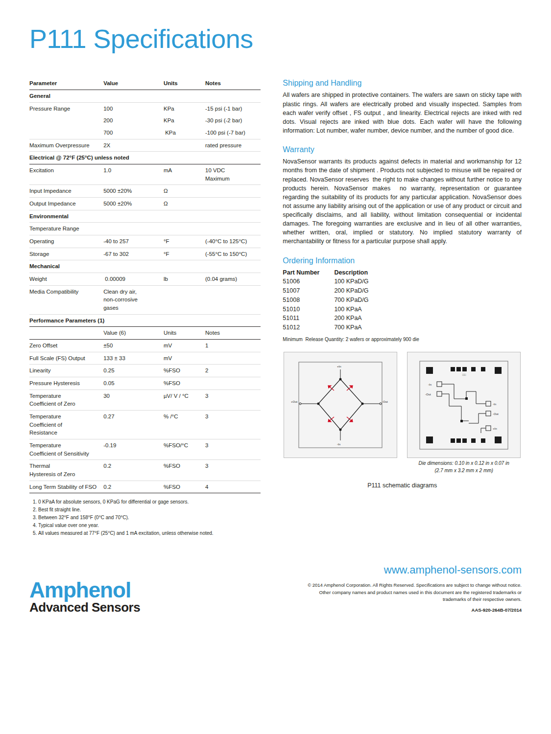P111 Specifications
| Parameter | Value | Units | Notes |
| --- | --- | --- | --- |
| General |
| Pressure Range | 100 | KPa | -15 psi (-1 bar) |
| | 200 | KPa | -30 psi (-2 bar) |
| | 700 | KPa | -100 psi (-7 bar) |
| Maximum Overpressure | 2X | | rated pressure |
| Electrical @ 72°F (25°C) unless noted |
| Excitation | 1.0 | mA | 10 VDC Maximum |
| Input Impedance | 5000 ±20% | Ω | |
| Output Impedance | 5000 ±20% | Ω | |
| Environmental |
| Temperature Range | | | |
| Operating | -40 to 257 | °F | (-40°C to 125°C) |
| Storage | -67 to 302 | °F | (-55°C to 150°C) |
| Mechanical |
| Weight | 0.00009 | lb | (0.04 grams) |
| Media Compatibility | Clean dry air, non-corrosive gases | | |
| Performance Parameters (1) |
| | Value (6) | Units | Notes |
| Zero Offset | ±50 | mV | 1 |
| Full Scale (FS) Output | 133 ± 33 | mV | |
| Linearity | 0.25 | %FSO | 2 |
| Pressure Hysteresis | 0.05 | %FSO | |
| Temperature Coefficient of Zero | 30 | µV/ V / °C | 3 |
| Temperature Coefficient of Resistance | 0.27 | % /°C | 3 |
| Temperature Coefficient of Sensitivity | -0.19 | %FSO/°C | 3 |
| Thermal Hysteresis of Zero | 0.2 | %FSO | 3 |
| Long Term Stability of FSO | 0.2 | %FSO | 4 |
0 KPaA for absolute sensors, 0 KPaG for differential or gage sensors.
Best fit straight line.
Between 32°F and 158°F (0°C and 70°C).
Typical value over one year.
All values measured at 77°F (25°C) and 1 mA excitation, unless otherwise noted.
Shipping and Handling
All wafers are shipped in protective containers. The wafers are sawn on sticky tape with plastic rings. All wafers are electrically probed and visually inspected. Samples from each wafer verify offset , FS output , and linearity. Electrical rejects are inked with red dots. Visual rejects are inked with blue dots. Each wafer will have the following information: Lot number, wafer number, device number, and the number of good dice.
Warranty
NovaSensor warrants its products against defects in material and workmanship for 12 months from the date of shipment . Products not subjected to misuse will be repaired or replaced. NovaSensor reserves the right to make changes without further notice to any products herein. NovaSensor makes no warranty, representation or guarantee regarding the suitability of its products for any particular application. NovaSensor does not assume any liability arising out of the application or use of any product or circuit and specifically disclaims, and all liability, without limitation consequential or incidental damages. The foregoing warranties are exclusive and in lieu of all other warranties, whether written, oral, implied or statutory. No implied statutory warranty of merchantability or fitness for a particular purpose shall apply.
Ordering Information
Part Number
51006
51007
51008
51010
51011
51012
Description
100 KPaD/G
200 KPaD/G
700 KPaD/G
100 KPaA
200 KPaA
700 KPaA
Minimum Release Quantity: 2 wafers or approximately 900 die
+In -In -Out +Out
-In -Out -In -Out +In □□
Die dimensions: 0.10 in x 0.12 in x 0.07 in
(2.7 mm x 3.2 mm x 2 mm)
P111 schematic diagrams
Amphenol
Advanced Sensors
www.amphenol-sensors.com
© 2014 Amphenol Corporation. All Rights Reserved. Specifications are subject to change without notice.
Other company names and product names used in this document are the registered trademarks or
trademarks of their respective owners.
AAS-920-264B-07/2014